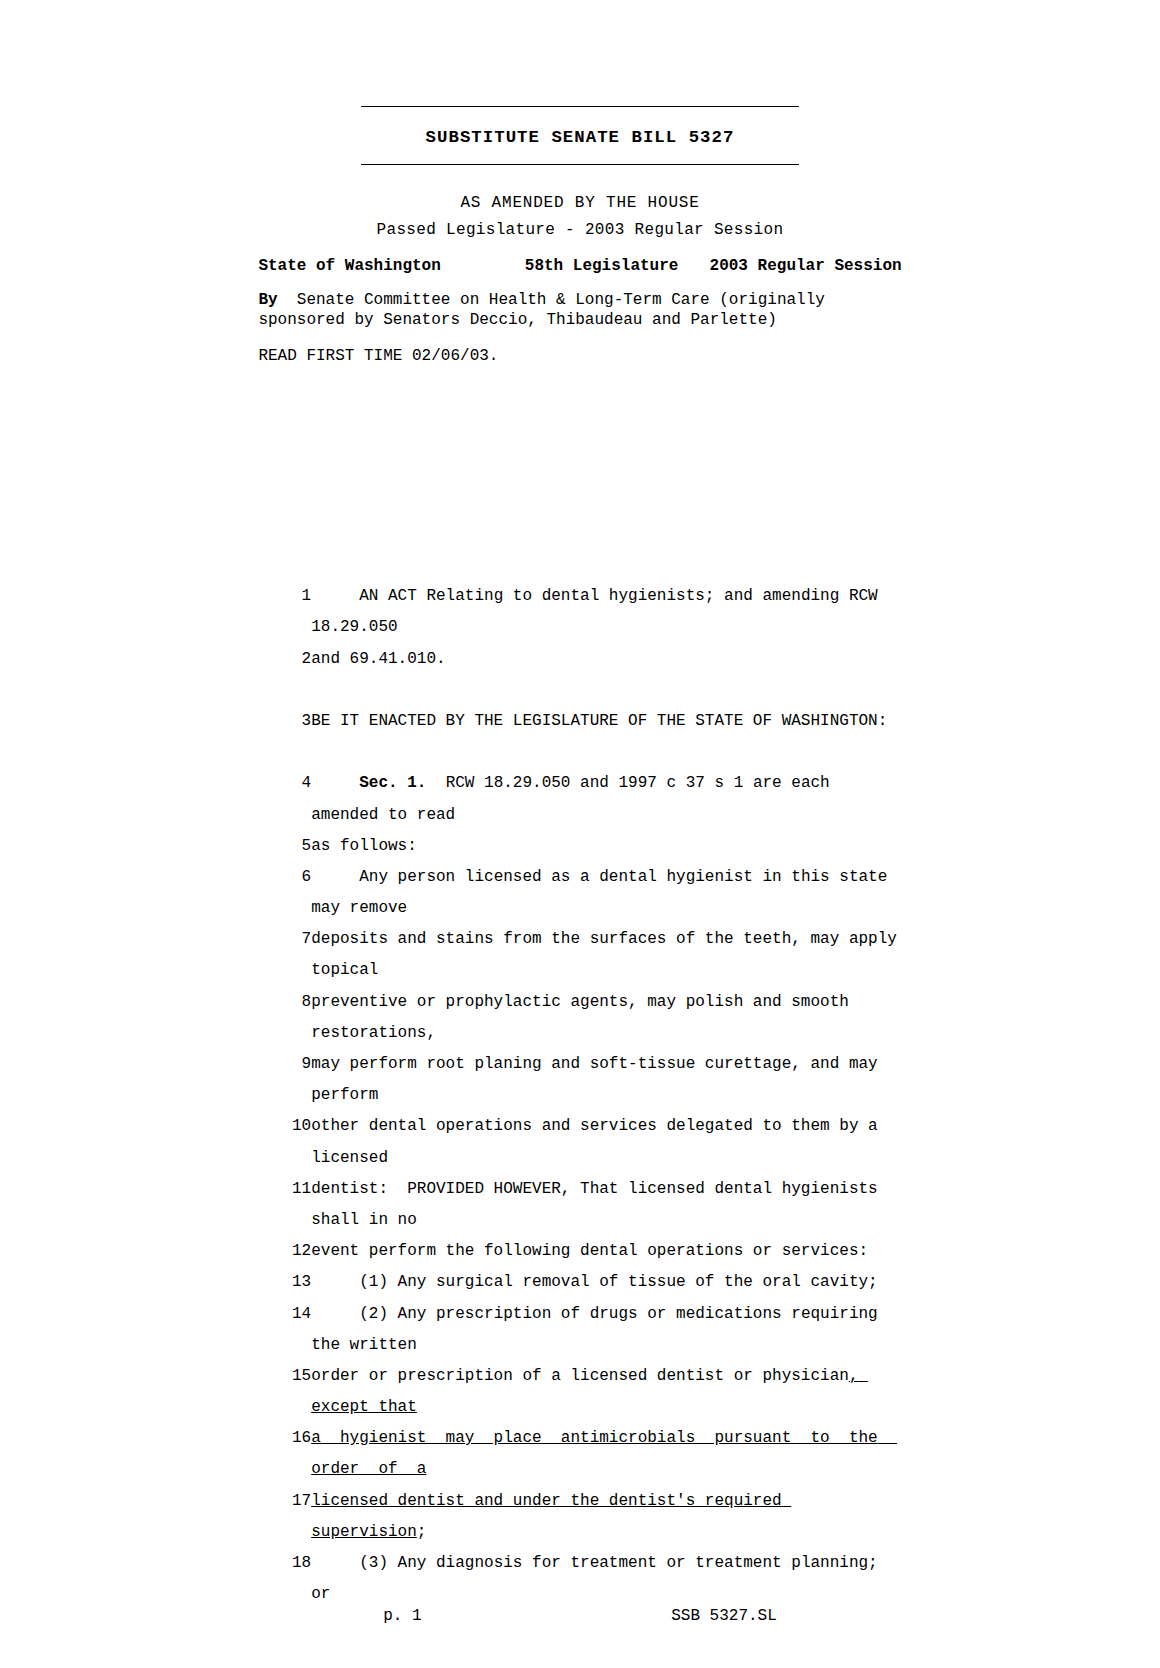SUBSTITUTE SENATE BILL 5327
AS AMENDED BY THE HOUSE
Passed Legislature - 2003 Regular Session
State of Washington 58th Legislature 2003 Regular Session
By Senate Committee on Health & Long-Term Care (originally sponsored by Senators Deccio, Thibaudeau and Parlette)
READ FIRST TIME 02/06/03.
| 1 | AN ACT Relating to dental hygienists; and amending RCW 18.29.050 |
| 2 | and 69.41.010. |
| 3 | BE IT ENACTED BY THE LEGISLATURE OF THE STATE OF WASHINGTON: |
| 4 | Sec. 1. RCW 18.29.050 and 1997 c 37 s 1 are each amended to read |
| 5 | as follows: |
| 6 | Any person licensed as a dental hygienist in this state may remove |
| 7 | deposits and stains from the surfaces of the teeth, may apply topical |
| 8 | preventive or prophylactic agents, may polish and smooth restorations, |
| 9 | may perform root planing and soft-tissue curettage, and may perform |
| 10 | other dental operations and services delegated to them by a licensed |
| 11 | dentist: PROVIDED HOWEVER, That licensed dental hygienists shall in no |
| 12 | event perform the following dental operations or services: |
| 13 | (1) Any surgical removal of tissue of the oral cavity; |
| 14 | (2) Any prescription of drugs or medications requiring the written |
| 15 | order or prescription of a licensed dentist or physician , except that |
| 16 | a hygienist may place antimicrobials pursuant to the order of a |
| 17 | licensed dentist and under the dentist's required supervision ; |
| 18 | (3) Any diagnosis for treatment or treatment planning; or |
p. 1 SSB 5327.SL